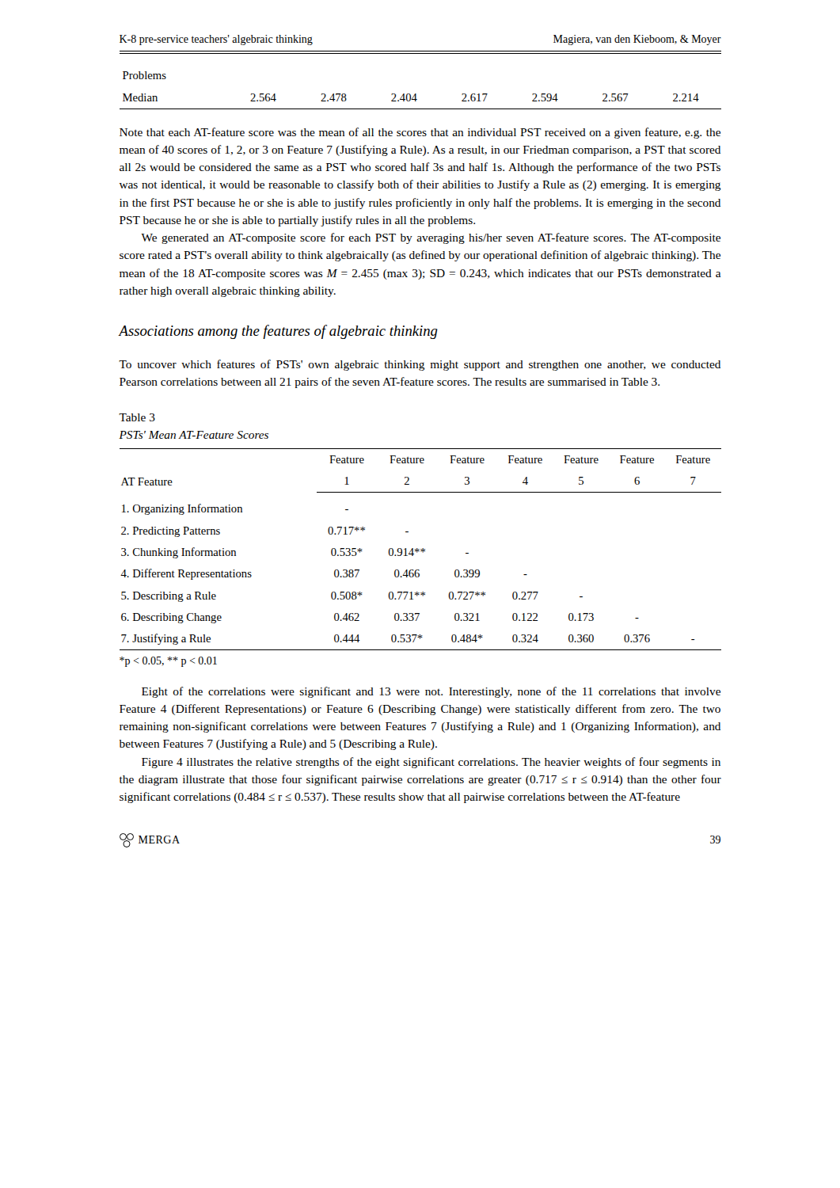K-8 pre-service teachers' algebraic thinking Magiera, van den Kieboom, & Moyer
| Problems | | | | | | | |
| Median | 2.564 | 2.478 | 2.404 | 2.617 | 2.594 | 2.567 | 2.214 |
Note that each AT-feature score was the mean of all the scores that an individual PST received on a given feature, e.g. the mean of 40 scores of 1, 2, or 3 on Feature 7 (Justifying a Rule). As a result, in our Friedman comparison, a PST that scored all 2s would be considered the same as a PST who scored half 3s and half 1s. Although the performance of the two PSTs was not identical, it would be reasonable to classify both of their abilities to Justify a Rule as (2) emerging. It is emerging in the first PST because he or she is able to justify rules proficiently in only half the problems. It is emerging in the second PST because he or she is able to partially justify rules in all the problems.
We generated an AT-composite score for each PST by averaging his/her seven AT-feature scores. The AT-composite score rated a PST's overall ability to think algebraically (as defined by our operational definition of algebraic thinking). The mean of the 18 AT-composite scores was M = 2.455 (max 3); SD = 0.243, which indicates that our PSTs demonstrated a rather high overall algebraic thinking ability.
Associations among the features of algebraic thinking
To uncover which features of PSTs' own algebraic thinking might support and strengthen one another, we conducted Pearson correlations between all 21 pairs of the seven AT-feature scores. The results are summarised in Table 3.
Table 3 PSTs' Mean AT-Feature Scores
| AT Feature | Feature | Feature | Feature | Feature | Feature | Feature | Feature |
| --- | --- | --- | --- | --- | --- | --- | --- |
| 1 | 2 | 3 | 4 | 5 | 6 | 7 |
| 1. Organizing Information | - | | | | | | |
| 2. Predicting Patterns | 0.717** | - | | | | | |
| 3. Chunking Information | 0.535* | 0.914** | - | | | | |
| 4. Different Representations | 0.387 | 0.466 | 0.399 | - | | | |
| 5. Describing a Rule | 0.508* | 0.771** | 0.727** | 0.277 | - | | |
| 6. Describing Change | 0.462 | 0.337 | 0.321 | 0.122 | 0.173 | - | |
| 7. Justifying a Rule | 0.444 | 0.537* | 0.484* | 0.324 | 0.360 | 0.376 | - |
*p < 0.05, ** p < 0.01
Eight of the correlations were significant and 13 were not. Interestingly, none of the 11 correlations that involve Feature 4 (Different Representations) or Feature 6 (Describing Change) were statistically different from zero. The two remaining non-significant correlations were between Features 7 (Justifying a Rule) and 1 (Organizing Information), and between Features 7 (Justifying a Rule) and 5 (Describing a Rule).
Figure 4 illustrates the relative strengths of the eight significant correlations. The heavier weights of four segments in the diagram illustrate that those four significant pairwise correlations are greater (0.717 ≤ r ≤ 0.914) than the other four significant correlations (0.484 ≤ r ≤ 0.537). These results show that all pairwise correlations between the AT-feature
MERGA
39